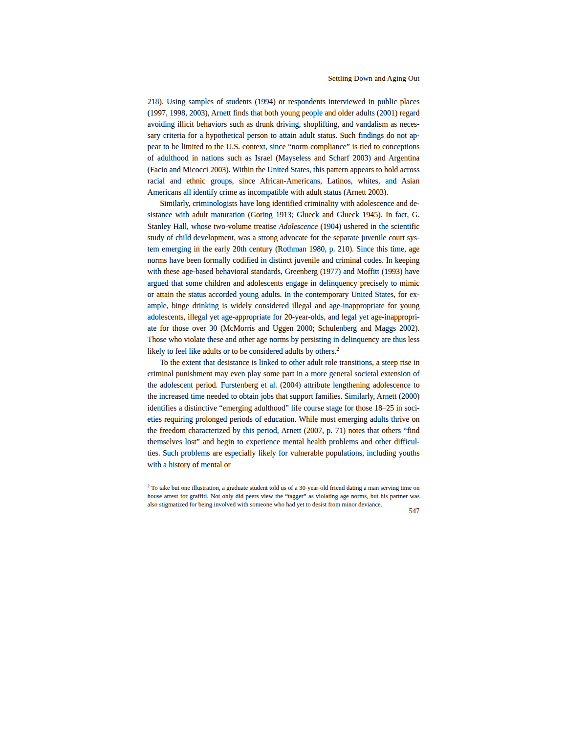Settling Down and Aging Out
218). Using samples of students (1994) or respondents interviewed in public places (1997, 1998, 2003), Arnett finds that both young people and older adults (2001) regard avoiding illicit behaviors such as drunk driving, shoplifting, and vandalism as necessary criteria for a hypothetical person to attain adult status. Such findings do not appear to be limited to the U.S. context, since “norm compliance” is tied to conceptions of adulthood in nations such as Israel (Mayseless and Scharf 2003) and Argentina (Facio and Micocci 2003). Within the United States, this pattern appears to hold across racial and ethnic groups, since African-Americans, Latinos, whites, and Asian Americans all identify crime as incompatible with adult status (Arnett 2003).
Similarly, criminologists have long identified criminality with adolescence and desistance with adult maturation (Goring 1913; Glueck and Glueck 1945). In fact, G. Stanley Hall, whose two-volume treatise Adolescence (1904) ushered in the scientific study of child development, was a strong advocate for the separate juvenile court system emerging in the early 20th century (Rothman 1980, p. 210). Since this time, age norms have been formally codified in distinct juvenile and criminal codes. In keeping with these age-based behavioral standards, Greenberg (1977) and Moffitt (1993) have argued that some children and adolescents engage in delinquency precisely to mimic or attain the status accorded young adults. In the contemporary United States, for example, binge drinking is widely considered illegal and age-inappropriate for young adolescents, illegal yet age-appropriate for 20-year-olds, and legal yet age-inappropriate for those over 30 (McMorris and Uggen 2000; Schulenberg and Maggs 2002). Those who violate these and other age norms by persisting in delinquency are thus less likely to feel like adults or to be considered adults by others.2
To the extent that desistance is linked to other adult role transitions, a steep rise in criminal punishment may even play some part in a more general societal extension of the adolescent period. Furstenberg et al. (2004) attribute lengthening adolescence to the increased time needed to obtain jobs that support families. Similarly, Arnett (2000) identifies a distinctive “emerging adulthood” life course stage for those 18–25 in societies requiring prolonged periods of education. While most emerging adults thrive on the freedom characterized by this period, Arnett (2007, p. 71) notes that others “find themselves lost” and begin to experience mental health problems and other difficulties. Such problems are especially likely for vulnerable populations, including youths with a history of mental or
2 To take but one illustration, a graduate student told us of a 30-year-old friend dating a man serving time on house arrest for graffiti. Not only did peers view the “tagger” as violating age norms, but his partner was also stigmatized for being involved with someone who had yet to desist from minor deviance.
547